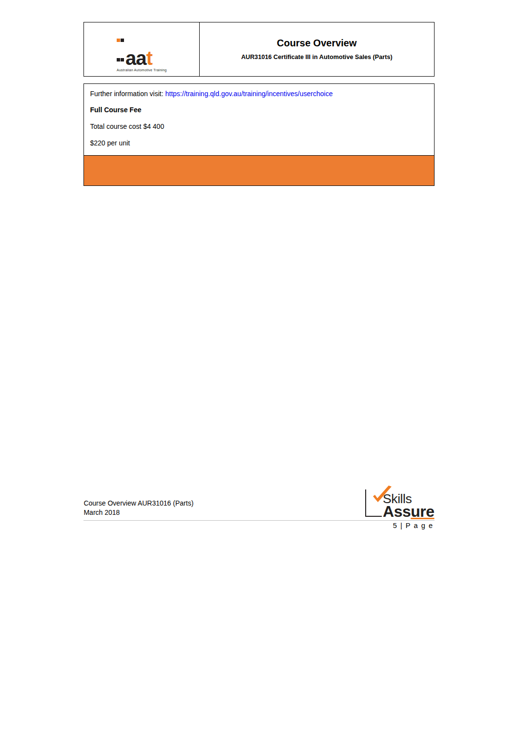aat
Australian Automotive Training
Course Overview
AUR31016 Certificate III in Automotive Sales (Parts)
Further information visit: https://training.qld.gov.au/training/incentives/userchoice
Full Course Fee
Total course cost $4 400
$220 per unit
Course Overview AUR31016 (Parts)
March 2018
Skills Assure
5 | P a g e